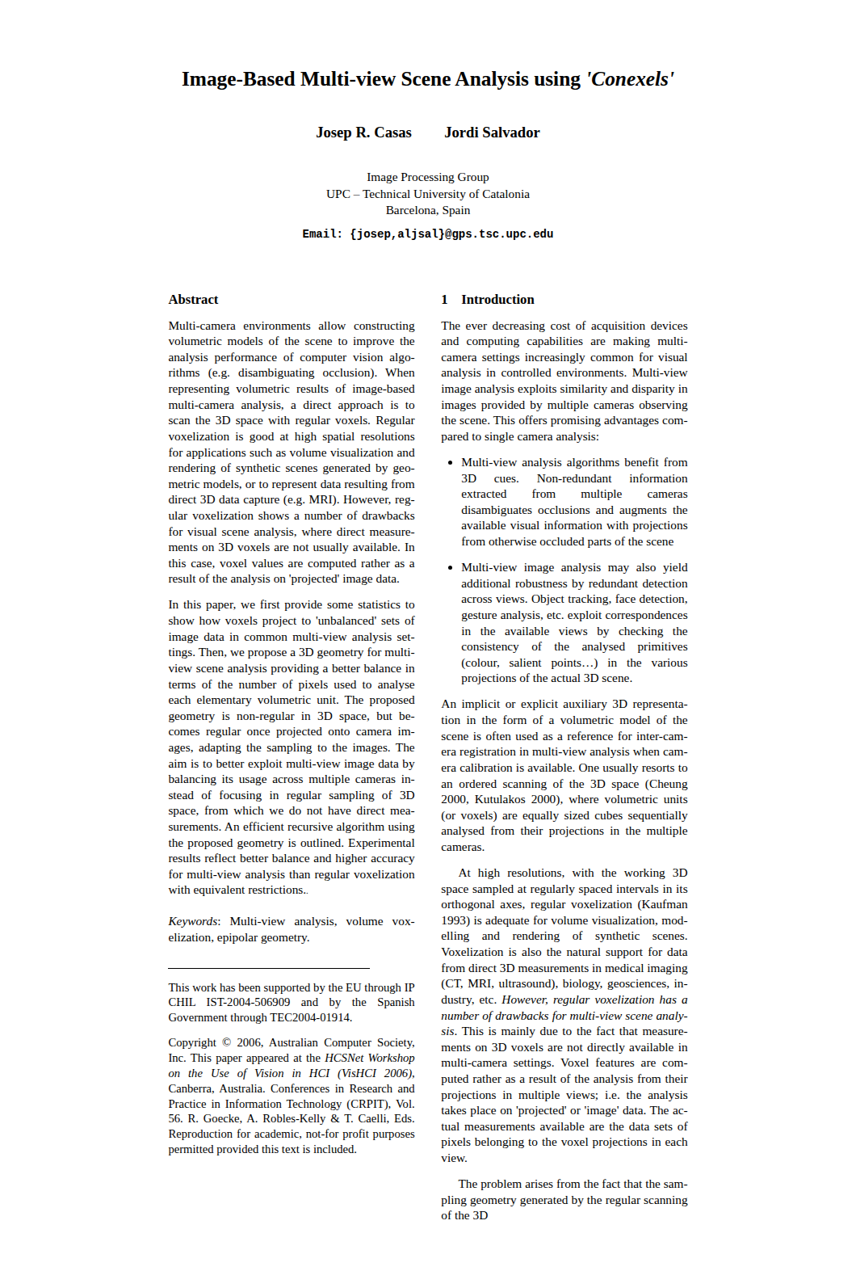Image-Based Multi-view Scene Analysis using 'Conexels'
Josep R. Casas Jordi Salvador
Image Processing Group
UPC – Technical University of Catalonia
Barcelona, Spain
Email: {josep,aljsal}@gps.tsc.upc.edu
Abstract
Multi-camera environments allow constructing volumetric models of the scene to improve the analysis performance of computer vision algorithms (e.g. disambiguating occlusion). When representing volumetric results of image-based multi-camera analysis, a direct approach is to scan the 3D space with regular voxels. Regular voxelization is good at high spatial resolutions for applications such as volume visualization and rendering of synthetic scenes generated by geometric models, or to represent data resulting from direct 3D data capture (e.g. MRI). However, regular voxelization shows a number of drawbacks for visual scene analysis, where direct measurements on 3D voxels are not usually available. In this case, voxel values are computed rather as a result of the analysis on 'projected' image data.
In this paper, we first provide some statistics to show how voxels project to 'unbalanced' sets of image data in common multi-view analysis settings. Then, we propose a 3D geometry for multi-view scene analysis providing a better balance in terms of the number of pixels used to analyse each elementary volumetric unit. The proposed geometry is non-regular in 3D space, but becomes regular once projected onto camera images, adapting the sampling to the images. The aim is to better exploit multi-view image data by balancing its usage across multiple cameras instead of focusing in regular sampling of 3D space, from which we do not have direct measurements. An efficient recursive algorithm using the proposed geometry is outlined. Experimental results reflect better balance and higher accuracy for multi-view analysis than regular voxelization with equivalent restrictions..
Keywords: Multi-view analysis, volume voxelization, epipolar geometry.
This work has been supported by the EU through IP CHIL IST-2004-506909 and by the Spanish Government through TEC2004-01914.
Copyright © 2006, Australian Computer Society, Inc. This paper appeared at the HCSNet Workshop on the Use of Vision in HCI (VisHCI 2006), Canberra, Australia. Conferences in Research and Practice in Information Technology (CRPIT), Vol. 56. R. Goecke, A. Robles-Kelly & T. Caelli, Eds. Reproduction for academic, not-for profit purposes permitted provided this text is included.
1 Introduction
The ever decreasing cost of acquisition devices and computing capabilities are making multi-camera settings increasingly common for visual analysis in controlled environments. Multi-view image analysis exploits similarity and disparity in images provided by multiple cameras observing the scene. This offers promising advantages compared to single camera analysis:
Multi-view analysis algorithms benefit from 3D cues. Non-redundant information extracted from multiple cameras disambiguates occlusions and augments the available visual information with projections from otherwise occluded parts of the scene
Multi-view image analysis may also yield additional robustness by redundant detection across views. Object tracking, face detection, gesture analysis, etc. exploit correspondences in the available views by checking the consistency of the analysed primitives (colour, salient points…) in the various projections of the actual 3D scene.
An implicit or explicit auxiliary 3D representation in the form of a volumetric model of the scene is often used as a reference for inter-camera registration in multi-view analysis when camera calibration is available. One usually resorts to an ordered scanning of the 3D space (Cheung 2000, Kutulakos 2000), where volumetric units (or voxels) are equally sized cubes sequentially analysed from their projections in the multiple cameras.
At high resolutions, with the working 3D space sampled at regularly spaced intervals in its orthogonal axes, regular voxelization (Kaufman 1993) is adequate for volume visualization, modelling and rendering of synthetic scenes. Voxelization is also the natural support for data from direct 3D measurements in medical imaging (CT, MRI, ultrasound), biology, geosciences, industry, etc. However, regular voxelization has a number of drawbacks for multi-view scene analysis. This is mainly due to the fact that measurements on 3D voxels are not directly available in multi-camera settings. Voxel features are computed rather as a result of the analysis from their projections in multiple views; i.e. the analysis takes place on 'projected' or 'image' data. The actual measurements available are the data sets of pixels belonging to the voxel projections in each view.
The problem arises from the fact that the sampling geometry generated by the regular scanning of the 3D